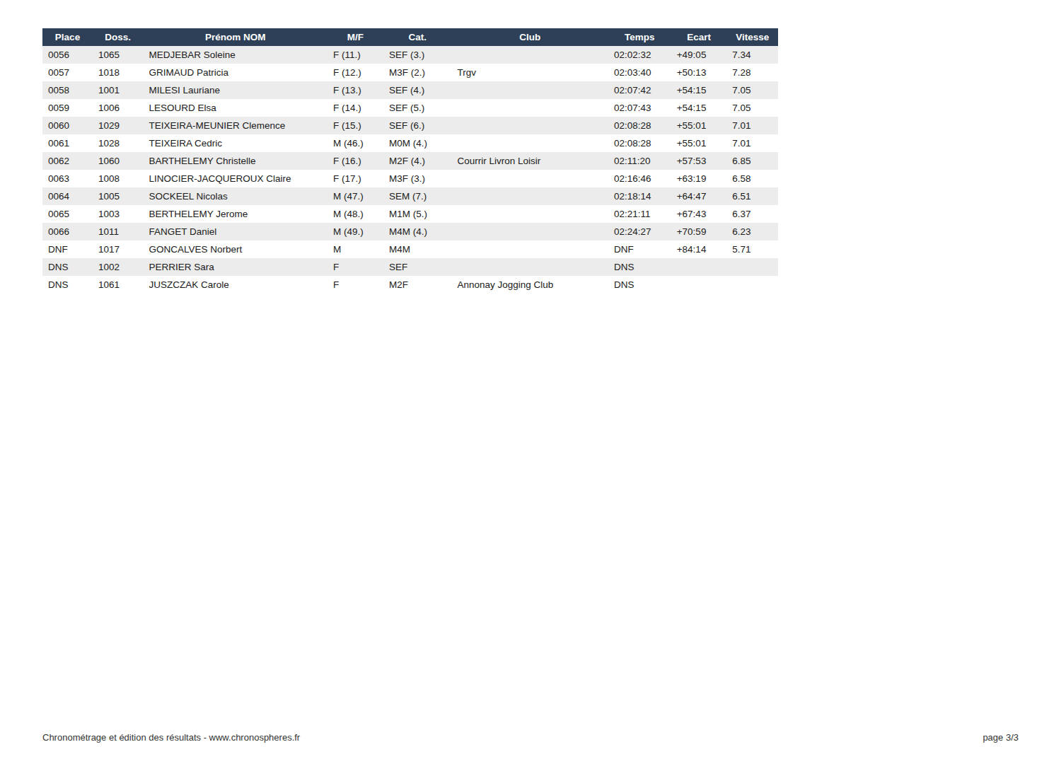| Place | Doss. | Prénom NOM | M/F | Cat. | Club | Temps | Ecart | Vitesse |
| --- | --- | --- | --- | --- | --- | --- | --- | --- |
| 0056 | 1065 | MEDJEBAR Soleine | F (11.) | SEF (3.) | | 02:02:32 | +49:05 | 7.34 |
| 0057 | 1018 | GRIMAUD Patricia | F (12.) | M3F (2.) | Trgv | 02:03:40 | +50:13 | 7.28 |
| 0058 | 1001 | MILESI Lauriane | F (13.) | SEF (4.) | | 02:07:42 | +54:15 | 7.05 |
| 0059 | 1006 | LESOURD Elsa | F (14.) | SEF (5.) | | 02:07:43 | +54:15 | 7.05 |
| 0060 | 1029 | TEIXEIRA-MEUNIER Clemence | F (15.) | SEF (6.) | | 02:08:28 | +55:01 | 7.01 |
| 0061 | 1028 | TEIXEIRA Cedric | M (46.) | M0M (4.) | | 02:08:28 | +55:01 | 7.01 |
| 0062 | 1060 | BARTHELEMY Christelle | F (16.) | M2F (4.) | Courrir Livron Loisir | 02:11:20 | +57:53 | 6.85 |
| 0063 | 1008 | LINOCIER-JACQUEROUX Claire | F (17.) | M3F (3.) | | 02:16:46 | +63:19 | 6.58 |
| 0064 | 1005 | SOCKEEL Nicolas | M (47.) | SEM (7.) | | 02:18:14 | +64:47 | 6.51 |
| 0065 | 1003 | BERTHELEMY Jerome | M (48.) | M1M (5.) | | 02:21:11 | +67:43 | 6.37 |
| 0066 | 1011 | FANGET Daniel | M (49.) | M4M (4.) | | 02:24:27 | +70:59 | 6.23 |
| DNF | 1017 | GONCALVES Norbert | M | M4M | | DNF | +84:14 | 5.71 |
| DNS | 1002 | PERRIER Sara | F | SEF | | DNS | | |
| DNS | 1061 | JUSZCZAK Carole | F | M2F | Annonay Jogging Club | DNS | | |
Chronométrage et édition des résultats - www.chronospheres.fr page 3/3